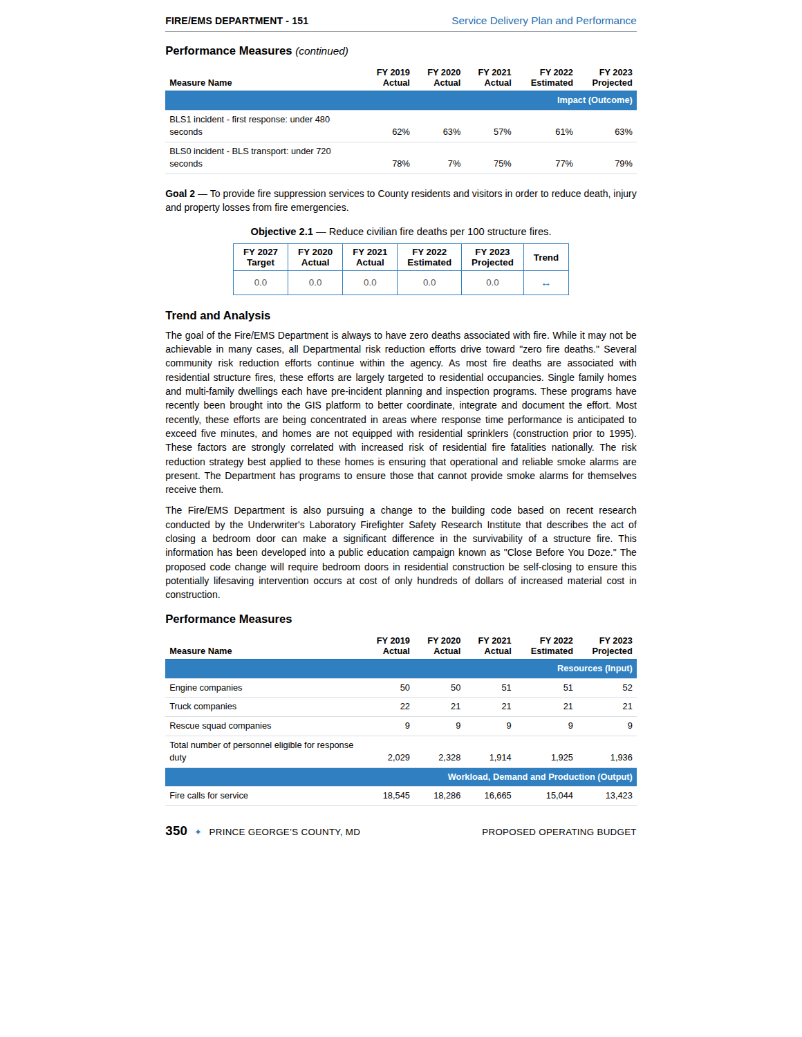FIRE/EMS DEPARTMENT - 151
Service Delivery Plan and Performance
Performance Measures (continued)
| Measure Name | FY 2019 Actual | FY 2020 Actual | FY 2021 Actual | FY 2022 Estimated | FY 2023 Projected |
| --- | --- | --- | --- | --- | --- |
| Impact (Outcome) |
| BLS1 incident - first response: under 480 seconds | 62% | 63% | 57% | 61% | 63% |
| BLS0 incident - BLS transport: under 720 seconds | 78% | 7% | 75% | 77% | 79% |
Goal 2 — To provide fire suppression services to County residents and visitors in order to reduce death, injury and property losses from fire emergencies.
Objective 2.1 — Reduce civilian fire deaths per 100 structure fires.
| FY 2027 Target | FY 2020 Actual | FY 2021 Actual | FY 2022 Estimated | FY 2023 Projected | Trend |
| --- | --- | --- | --- | --- | --- |
| 0.0 | 0.0 | 0.0 | 0.0 | 0.0 | ↔ |
Trend and Analysis
The goal of the Fire/EMS Department is always to have zero deaths associated with fire. While it may not be achievable in many cases, all Departmental risk reduction efforts drive toward "zero fire deaths." Several community risk reduction efforts continue within the agency. As most fire deaths are associated with residential structure fires, these efforts are largely targeted to residential occupancies. Single family homes and multi-family dwellings each have pre-incident planning and inspection programs. These programs have recently been brought into the GIS platform to better coordinate, integrate and document the effort. Most recently, these efforts are being concentrated in areas where response time performance is anticipated to exceed five minutes, and homes are not equipped with residential sprinklers (construction prior to 1995). These factors are strongly correlated with increased risk of residential fire fatalities nationally. The risk reduction strategy best applied to these homes is ensuring that operational and reliable smoke alarms are present. The Department has programs to ensure those that cannot provide smoke alarms for themselves receive them.
The Fire/EMS Department is also pursuing a change to the building code based on recent research conducted by the Underwriter's Laboratory Firefighter Safety Research Institute that describes the act of closing a bedroom door can make a significant difference in the survivability of a structure fire. This information has been developed into a public education campaign known as "Close Before You Doze." The proposed code change will require bedroom doors in residential construction be self-closing to ensure this potentially lifesaving intervention occurs at cost of only hundreds of dollars of increased material cost in construction.
Performance Measures
| Measure Name | FY 2019 Actual | FY 2020 Actual | FY 2021 Actual | FY 2022 Estimated | FY 2023 Projected |
| --- | --- | --- | --- | --- | --- |
| Resources (Input) |
| Engine companies | 50 | 50 | 51 | 51 | 52 |
| Truck companies | 22 | 21 | 21 | 21 | 21 |
| Rescue squad companies | 9 | 9 | 9 | 9 | 9 |
| Total number of personnel eligible for response duty | 2,029 | 2,328 | 1,914 | 1,925 | 1,936 |
| Workload, Demand and Production (Output) |
| Fire calls for service | 18,545 | 18,286 | 16,665 | 15,044 | 13,423 |
350 ✦ PRINCE GEORGE’S COUNTY, MD
PROPOSED OPERATING BUDGET